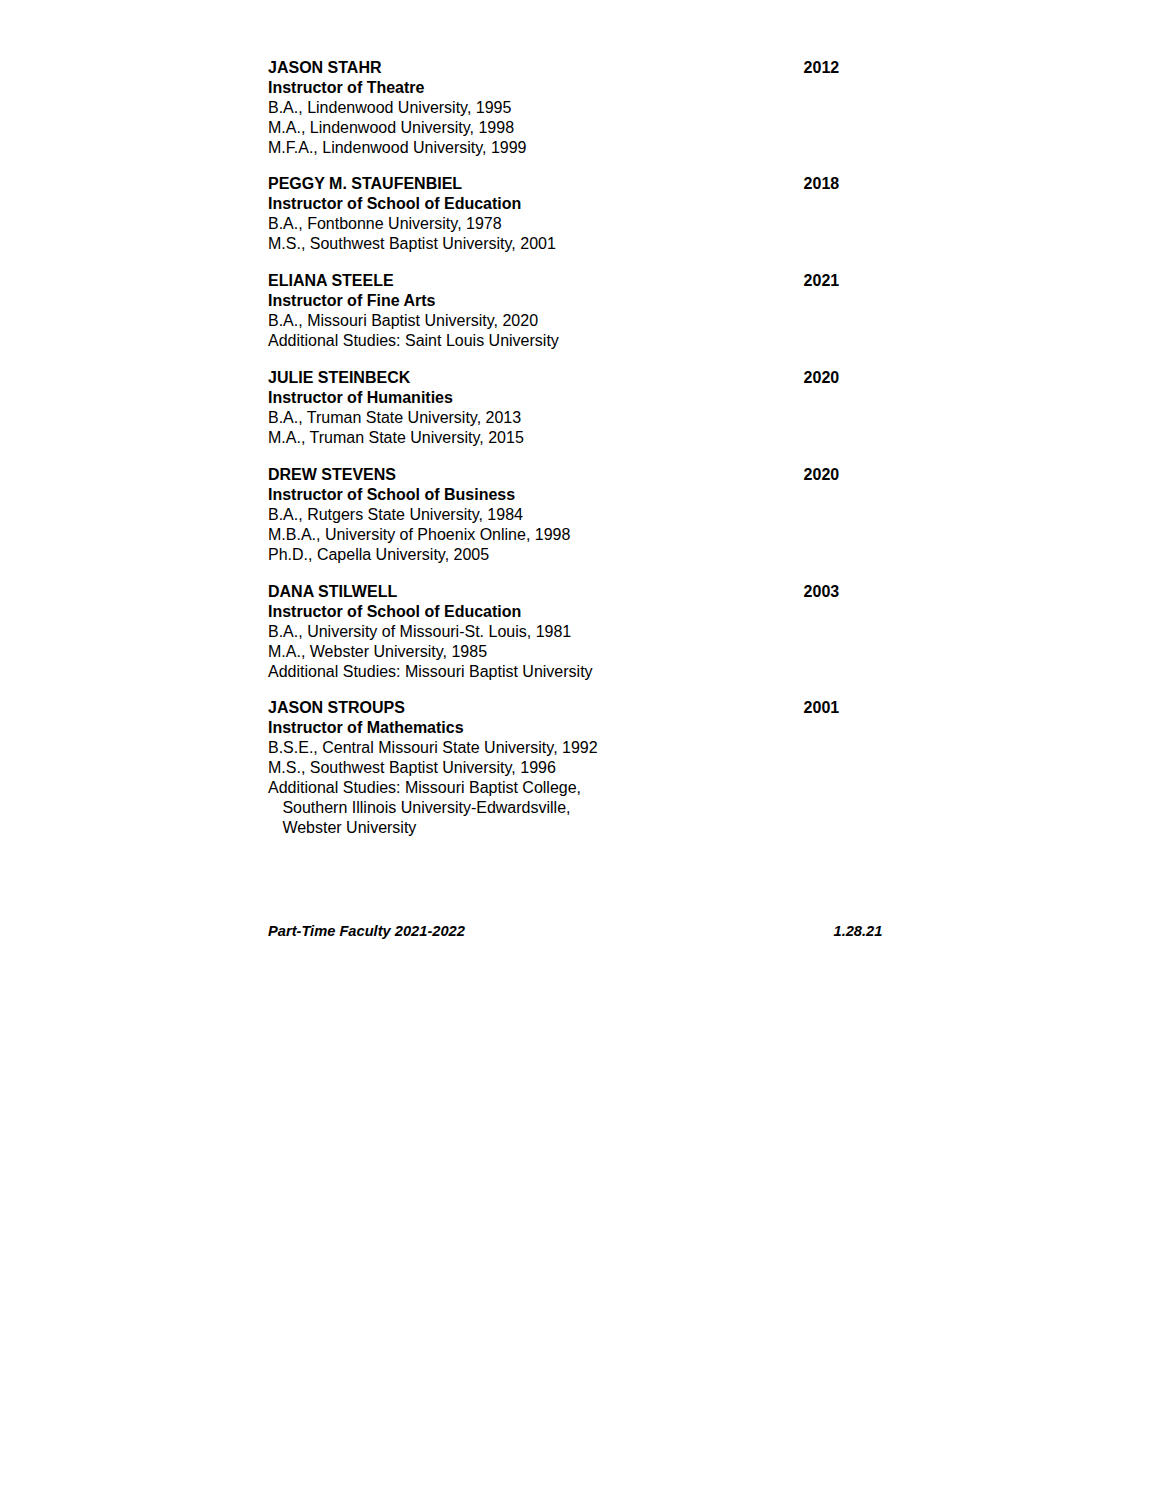Jason Stahr 2012
Instructor of Theatre
B.A., Lindenwood University, 1995
M.A., Lindenwood University, 1998
M.F.A., Lindenwood University, 1999
Peggy M. Staufenbiel 2018
Instructor of School of Education
B.A., Fontbonne University, 1978
M.S., Southwest Baptist University, 2001
Eliana Steele 2021
Instructor of Fine Arts
B.A., Missouri Baptist University, 2020
Additional Studies: Saint Louis University
Julie Steinbeck 2020
Instructor of Humanities
B.A., Truman State University, 2013
M.A., Truman State University, 2015
Drew Stevens 2020
Instructor of School of Business
B.A., Rutgers State University, 1984
M.B.A., University of Phoenix Online, 1998
Ph.D., Capella University, 2005
Dana Stilwell 2003
Instructor of School of Education
B.A., University of Missouri-St. Louis, 1981
M.A., Webster University, 1985
Additional Studies: Missouri Baptist University
Jason Stroups 2001
Instructor of Mathematics
B.S.E., Central Missouri State University, 1992
M.S., Southwest Baptist University, 1996
Additional Studies: Missouri Baptist College,
Southern Illinois University-Edwardsville,
Webster University
Part-Time Faculty 2021-2022 1.28.21